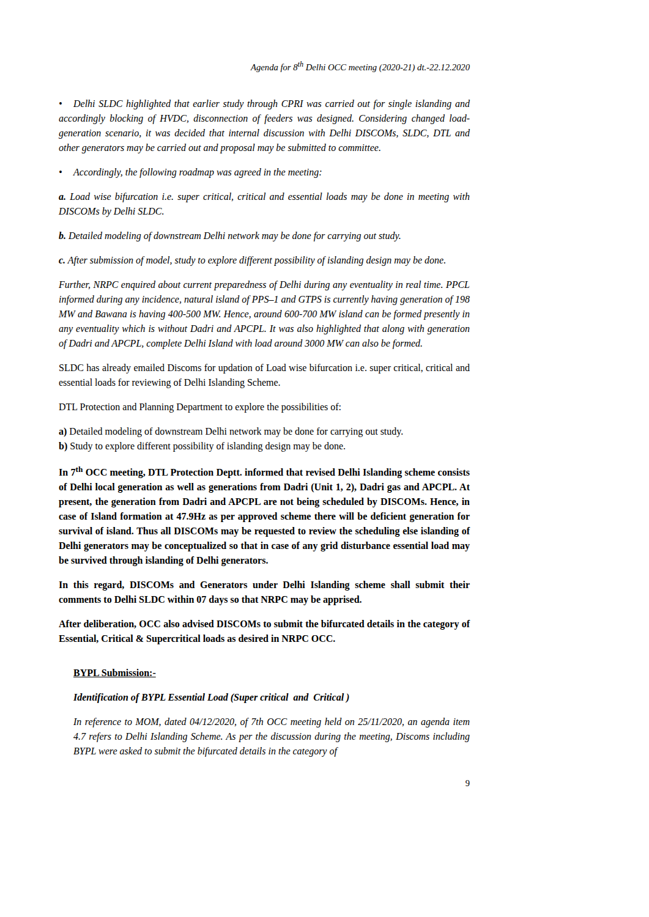Agenda for 8th Delhi OCC meeting (2020-21) dt.-22.12.2020
•Delhi SLDC highlighted that earlier study through CPRI was carried out for single islanding and accordingly blocking of HVDC, disconnection of feeders was designed. Considering changed load-generation scenario, it was decided that internal discussion with Delhi DISCOMs, SLDC, DTL and other generators may be carried out and proposal may be submitted to committee.
•Accordingly, the following roadmap was agreed in the meeting:
a. Load wise bifurcation i.e. super critical, critical and essential loads may be done in meeting with DISCOMs by Delhi SLDC.
b. Detailed modeling of downstream Delhi network may be done for carrying out study.
c. After submission of model, study to explore different possibility of islanding design may be done.
Further, NRPC enquired about current preparedness of Delhi during any eventuality in real time. PPCL informed during any incidence, natural island of PPS–1 and GTPS is currently having generation of 198 MW and Bawana is having 400-500 MW. Hence, around 600-700 MW island can be formed presently in any eventuality which is without Dadri and APCPL. It was also highlighted that along with generation of Dadri and APCPL, complete Delhi Island with load around 3000 MW can also be formed.
SLDC has already emailed Discoms for updation of Load wise bifurcation i.e. super critical, critical and essential loads for reviewing of Delhi Islanding Scheme.
DTL Protection and Planning Department to explore the possibilities of:
a) Detailed modeling of downstream Delhi network may be done for carrying out study.
b) Study to explore different possibility of islanding design may be done.
In 7th OCC meeting, DTL Protection Deptt. informed that revised Delhi Islanding scheme consists of Delhi local generation as well as generations from Dadri (Unit 1, 2), Dadri gas and APCPL. At present, the generation from Dadri and APCPL are not being scheduled by DISCOMs. Hence, in case of Island formation at 47.9Hz as per approved scheme there will be deficient generation for survival of island. Thus all DISCOMs may be requested to review the scheduling else islanding of Delhi generators may be conceptualized so that in case of any grid disturbance essential load may be survived through islanding of Delhi generators.
In this regard, DISCOMs and Generators under Delhi Islanding scheme shall submit their comments to Delhi SLDC within 07 days so that NRPC may be apprised.
After deliberation, OCC also advised DISCOMs to submit the bifurcated details in the category of Essential, Critical & Supercritical loads as desired in NRPC OCC.
BYPL Submission:-
Identification of BYPL Essential Load (Super critical and Critical )
In reference to MOM, dated 04/12/2020, of 7th OCC meeting held on 25/11/2020, an agenda item 4.7 refers to Delhi Islanding Scheme. As per the discussion during the meeting, Discoms including BYPL were asked to submit the bifurcated details in the category of
9